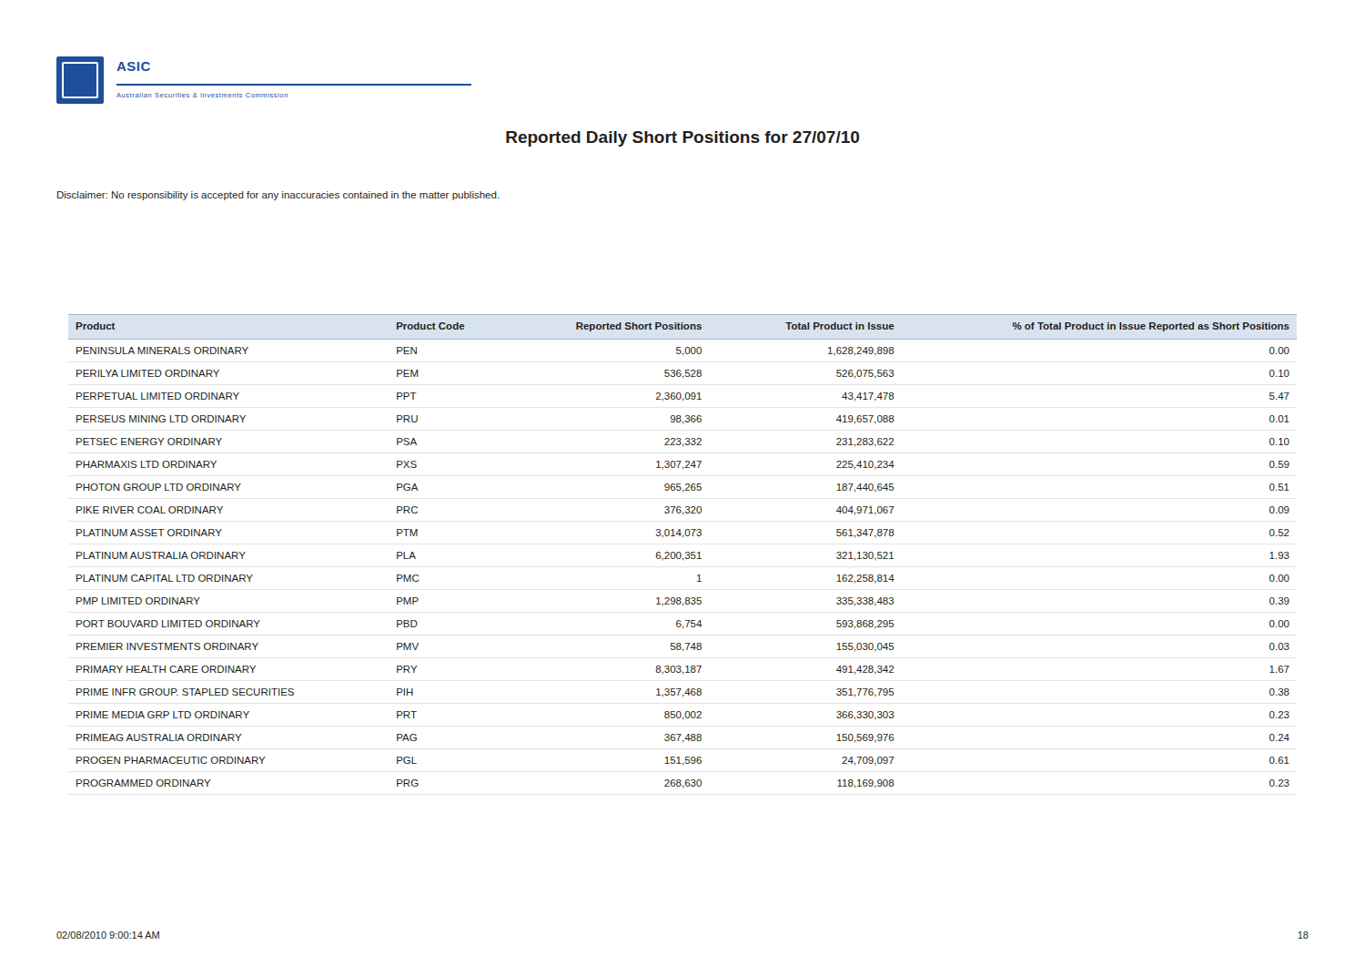ASIC
Australian Securities & Investments Commission
Reported Daily Short Positions for 27/07/10
Disclaimer: No responsibility is accepted for any inaccuracies contained in the matter published.
| Product | Product Code | Reported Short Positions | Total Product in Issue | % of Total Product in Issue Reported as Short Positions |
| --- | --- | --- | --- | --- |
| PENINSULA MINERALS ORDINARY | PEN | 5,000 | 1,628,249,898 | 0.00 |
| PERILYA LIMITED ORDINARY | PEM | 536,528 | 526,075,563 | 0.10 |
| PERPETUAL LIMITED ORDINARY | PPT | 2,360,091 | 43,417,478 | 5.47 |
| PERSEUS MINING LTD ORDINARY | PRU | 98,366 | 419,657,088 | 0.01 |
| PETSEC ENERGY ORDINARY | PSA | 223,332 | 231,283,622 | 0.10 |
| PHARMAXIS LTD ORDINARY | PXS | 1,307,247 | 225,410,234 | 0.59 |
| PHOTON GROUP LTD ORDINARY | PGA | 965,265 | 187,440,645 | 0.51 |
| PIKE RIVER COAL ORDINARY | PRC | 376,320 | 404,971,067 | 0.09 |
| PLATINUM ASSET ORDINARY | PTM | 3,014,073 | 561,347,878 | 0.52 |
| PLATINUM AUSTRALIA ORDINARY | PLA | 6,200,351 | 321,130,521 | 1.93 |
| PLATINUM CAPITAL LTD ORDINARY | PMC | 1 | 162,258,814 | 0.00 |
| PMP LIMITED ORDINARY | PMP | 1,298,835 | 335,338,483 | 0.39 |
| PORT BOUVARD LIMITED ORDINARY | PBD | 6,754 | 593,868,295 | 0.00 |
| PREMIER INVESTMENTS ORDINARY | PMV | 58,748 | 155,030,045 | 0.03 |
| PRIMARY HEALTH CARE ORDINARY | PRY | 8,303,187 | 491,428,342 | 1.67 |
| PRIME INFR GROUP. STAPLED SECURITIES | PIH | 1,357,468 | 351,776,795 | 0.38 |
| PRIME MEDIA GRP LTD ORDINARY | PRT | 850,002 | 366,330,303 | 0.23 |
| PRIMEAG AUSTRALIA ORDINARY | PAG | 367,488 | 150,569,976 | 0.24 |
| PROGEN PHARMACEUTIC ORDINARY | PGL | 151,596 | 24,709,097 | 0.61 |
| PROGRAMMED ORDINARY | PRG | 268,630 | 118,169,908 | 0.23 |
02/08/2010 9:00:14 AM
18